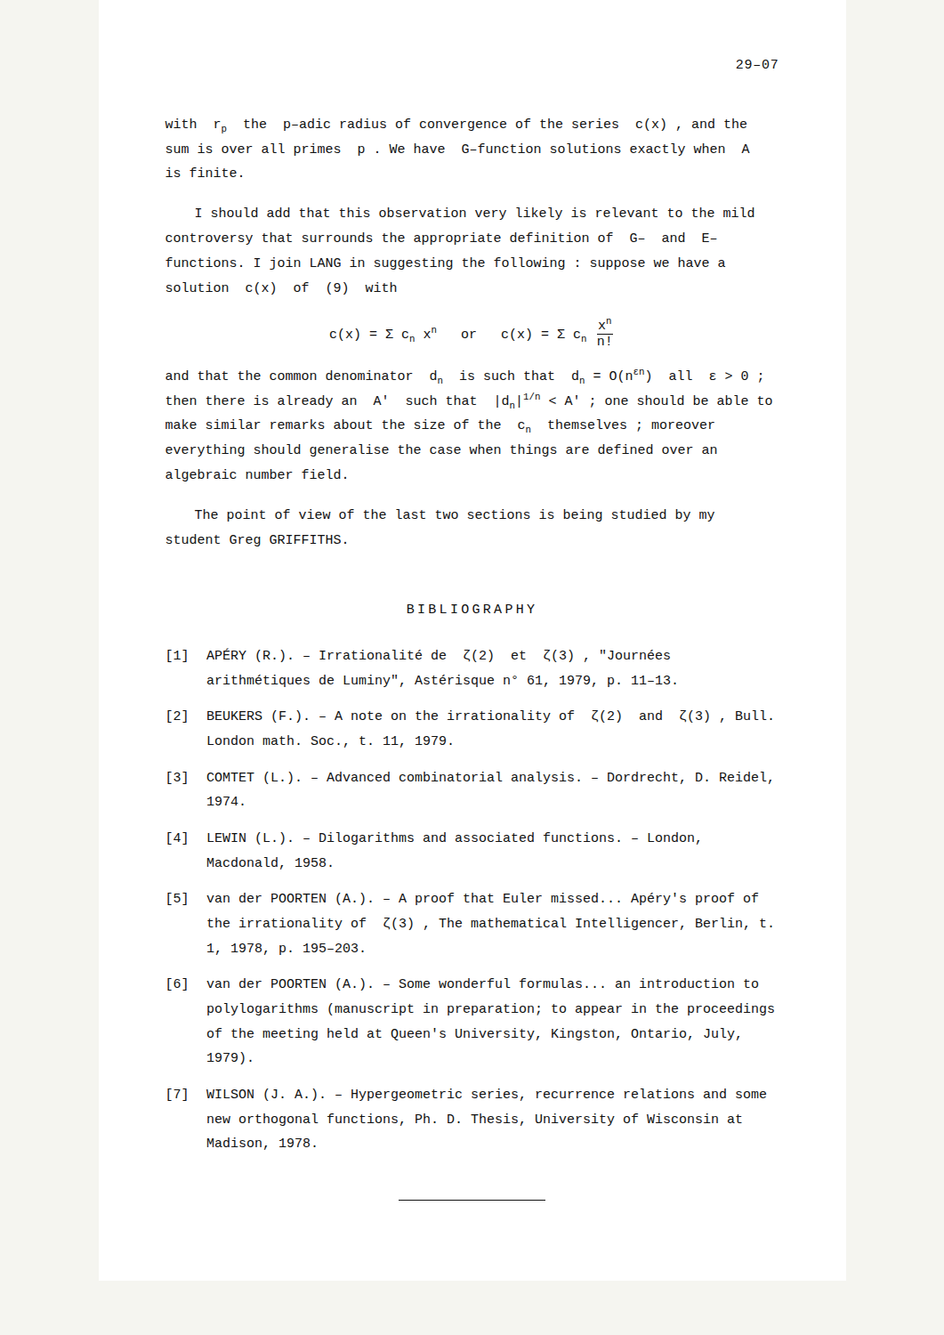29–07
with rp the p–adic radius of convergence of the series c(x) , and the sum is over all primes p . We have G–function solutions exactly when A is finite.
I should add that this observation very likely is relevant to the mild controversy that surrounds the appropriate definition of G– and E–functions. I join LANG in suggesting the following : suppose we have a solution c(x) of (9) with
c(x) = Σ cn xn or c(x) = Σ cn xn n!
and that the common denominator dn is such that dn = O(nεn) all ε > 0 ; then there is already an A' such that |dn|1/n < A' ; one should be able to make similar remarks about the size of the cn themselves ; moreover everything should generalise the case when things are defined over an algebraic number field.
The point of view of the last two sections is being studied by my student Greg GRIFFITHS.
BIBLIOGRAPHY
[1] APÉRY (R.). – Irrationalité de ζ(2) et ζ(3) , "Journées arithmétiques de Luminy", Astérisque n° 61, 1979, p. 11–13.
[2] BEUKERS (F.). – A note on the irrationality of ζ(2) and ζ(3) , Bull. London math. Soc., t. 11, 1979.
[3] COMTET (L.). – Advanced combinatorial analysis. – Dordrecht, D. Reidel, 1974.
[4] LEWIN (L.). – Dilogarithms and associated functions. – London, Macdonald, 1958.
[5] van der POORTEN (A.). – A proof that Euler missed... Apéry's proof of the irrationality of ζ(3) , The mathematical Intelligencer, Berlin, t. 1, 1978, p. 195–203.
[6] van der POORTEN (A.). – Some wonderful formulas... an introduction to polylogarithms (manuscript in preparation; to appear in the proceedings of the meeting held at Queen's University, Kingston, Ontario, July, 1979).
[7] WILSON (J. A.). – Hypergeometric series, recurrence relations and some new orthogonal functions, Ph. D. Thesis, University of Wisconsin at Madison, 1978.